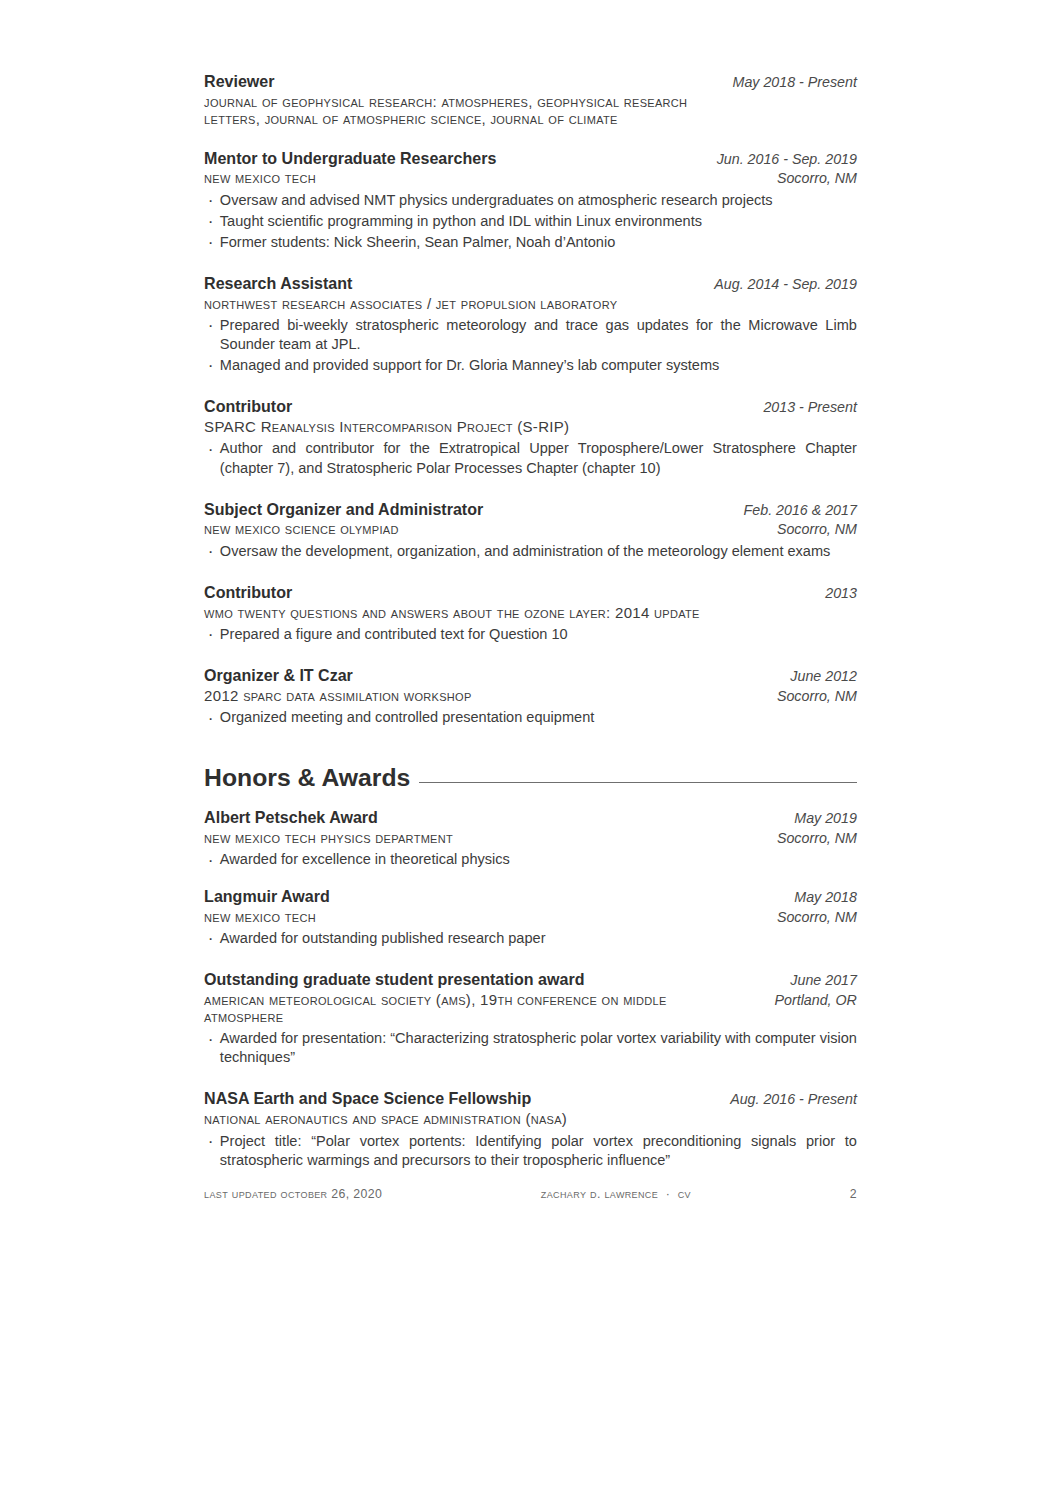Reviewer May 2018 - Present
Journal of Geophysical Research: Atmospheres, Geophysical Research Letters, Journal of Atmospheric Science, Journal of Climate
Mentor to Undergraduate Researchers Jun. 2016 - Sep. 2019
New Mexico Tech Socorro, NM
Oversaw and advised NMT physics undergraduates on atmospheric research projects
Taught scientific programming in python and IDL within Linux environments
Former students: Nick Sheerin, Sean Palmer, Noah d’Antonio
Research Assistant Aug. 2014 - Sep. 2019
NorthWest Research Associates / Jet Propulsion Laboratory
Prepared bi-weekly stratospheric meteorology and trace gas updates for the Microwave Limb Sounder team at JPL.
Managed and provided support for Dr. Gloria Manney’s lab computer systems
Contributor 2013 - Present
SPARC Reanalysis Intercomparison Project (S-RIP)
Author and contributor for the Extratropical Upper Troposphere/Lower Stratosphere Chapter (chapter 7), and Stratospheric Polar Processes Chapter (chapter 10)
Subject Organizer and Administrator Feb. 2016 & 2017
New Mexico Science Olympiad Socorro, NM
Oversaw the development, organization, and administration of the meteorology element exams
Contributor 2013
WMO Twenty Questions and Answers About the Ozone Layer: 2014 Update
Prepared a figure and contributed text for Question 10
Organizer & IT Czar June 2012
2012 SPARC Data Assimilation Workshop Socorro, NM
Organized meeting and controlled presentation equipment
Honors & Awards
Albert Petschek Award May 2019
New Mexico Tech Physics Department Socorro, NM
Awarded for excellence in theoretical physics
Langmuir Award May 2018
New Mexico Tech Socorro, NM
Awarded for outstanding published research paper
Outstanding graduate student presentation award June 2017
American Meteorological Society (AMS), 19th Conference on Middle Atmosphere Portland, OR
Awarded for presentation: “Characterizing stratospheric polar vortex variability with computer vision techniques”
NASA Earth and Space Science Fellowship Aug. 2016 - Present
National Aeronautics and Space Administration (NASA)
Project title: “Polar vortex portents: Identifying polar vortex preconditioning signals prior to stratospheric warmings and precursors to their tropospheric influence”
Last updated October 26, 2020 Zachary D. Lawrence · CV 2